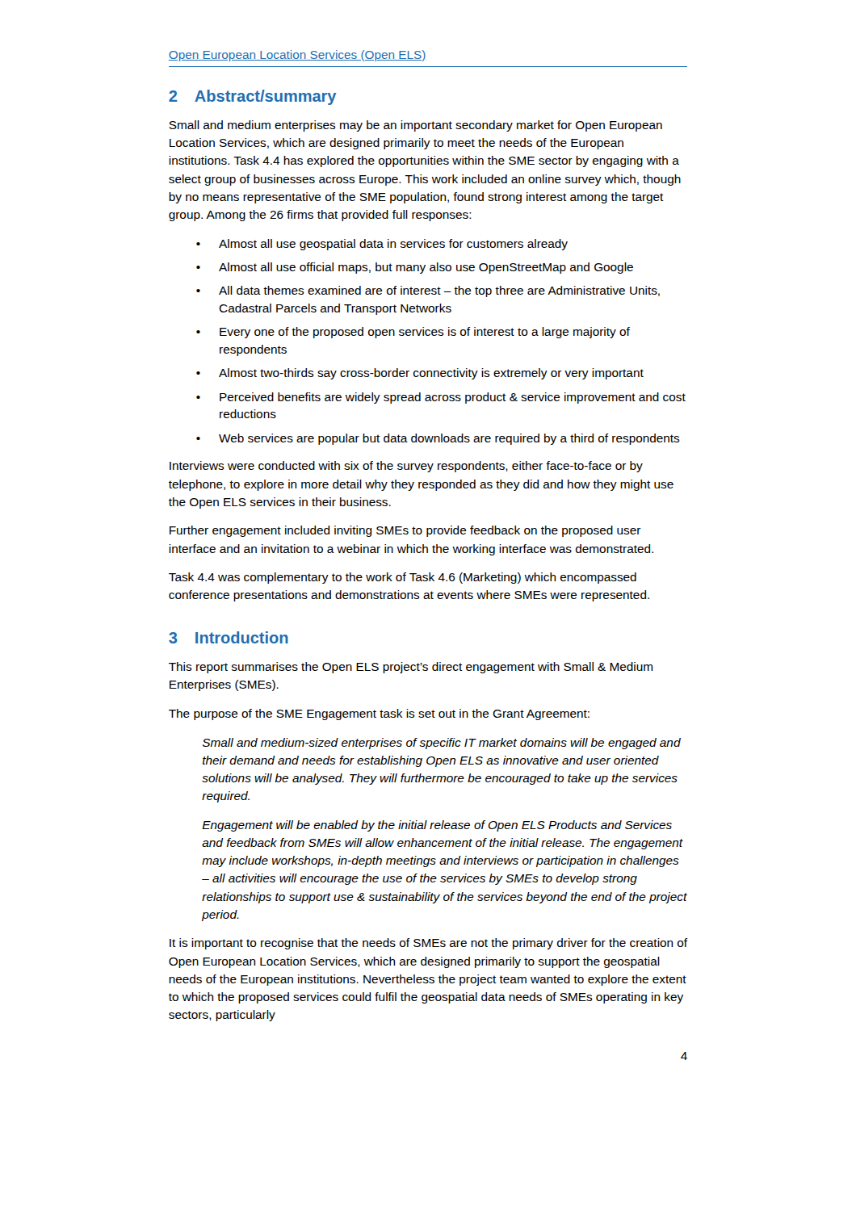Open European Location Services (Open ELS)
2 Abstract/summary
Small and medium enterprises may be an important secondary market for Open European Location Services, which are designed primarily to meet the needs of the European institutions. Task 4.4 has explored the opportunities within the SME sector by engaging with a select group of businesses across Europe. This work included an online survey which, though by no means representative of the SME population, found strong interest among the target group. Among the 26 firms that provided full responses:
Almost all use geospatial data in services for customers already
Almost all use official maps, but many also use OpenStreetMap and Google
All data themes examined are of interest – the top three are Administrative Units, Cadastral Parcels and Transport Networks
Every one of the proposed open services is of interest to a large majority of respondents
Almost two-thirds say cross-border connectivity is extremely or very important
Perceived benefits are widely spread across product & service improvement and cost reductions
Web services are popular but data downloads are required by a third of respondents
Interviews were conducted with six of the survey respondents, either face-to-face or by telephone, to explore in more detail why they responded as they did and how they might use the Open ELS services in their business.
Further engagement included inviting SMEs to provide feedback on the proposed user interface and an invitation to a webinar in which the working interface was demonstrated.
Task 4.4 was complementary to the work of Task 4.6 (Marketing) which encompassed conference presentations and demonstrations at events where SMEs were represented.
3 Introduction
This report summarises the Open ELS project’s direct engagement with Small & Medium Enterprises (SMEs).
The purpose of the SME Engagement task is set out in the Grant Agreement:
Small and medium-sized enterprises of specific IT market domains will be engaged and their demand and needs for establishing Open ELS as innovative and user oriented solutions will be analysed. They will furthermore be encouraged to take up the services required.
Engagement will be enabled by the initial release of Open ELS Products and Services and feedback from SMEs will allow enhancement of the initial release. The engagement may include workshops, in-depth meetings and interviews or participation in challenges – all activities will encourage the use of the services by SMEs to develop strong relationships to support use & sustainability of the services beyond the end of the project period.
It is important to recognise that the needs of SMEs are not the primary driver for the creation of Open European Location Services, which are designed primarily to support the geospatial needs of the European institutions. Nevertheless the project team wanted to explore the extent to which the proposed services could fulfil the geospatial data needs of SMEs operating in key sectors, particularly
4